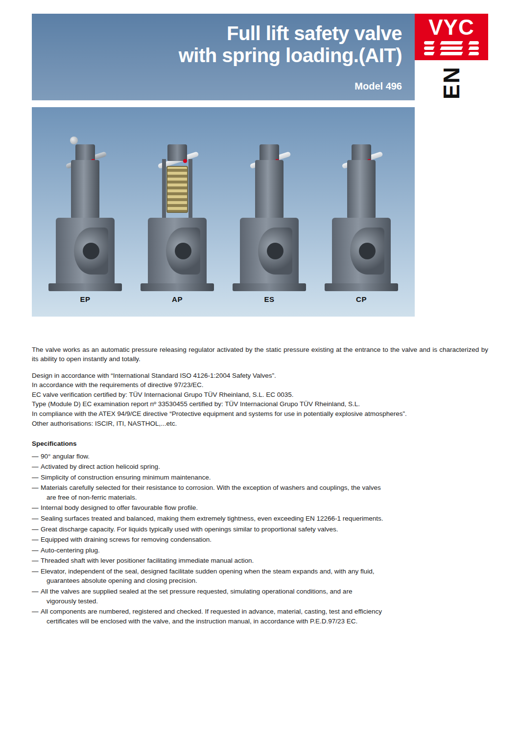Full lift safety valve
with spring loading.(AIT)
Model 496
VYC
EN
EP
AP
ES
CP
The valve works as an automatic pressure releasing regulator activated by the static pressure existing at the entrance to the valve and is characterized by its ability to open instantly and totally.
Design in accordance with “International Standard ISO 4126-1:2004 Safety Valves”.
In accordance with the requirements of directive 97/23/EC.
EC valve verification certified by: TÜV Internacional Grupo TÜV Rheinland, S.L. EC 0035.
Type (Module D) EC examination report nº 33530455 certified by: TÜV Internacional Grupo TÜV Rheinland, S.L.
In compliance with the ATEX 94/9/CE directive “Protective equipment and systems for use in potentially explosive atmospheres”.
Other authorisations: ISCIR, ITI, NASTHOL,...etc.
Specifications
90° angular flow.
Activated by direct action helicoid spring.
Simplicity of construction ensuring minimum maintenance.
Materials carefully selected for their resistance to corrosion. With the exception of washers and couplings, the valves are free of non-ferric materials.
Internal body designed to offer favourable flow profile.
Sealing surfaces treated and balanced, making them extremely tightness, even exceeding EN 12266-1 requeriments.
Great discharge capacity. For liquids typically used with openings similar to proportional safety valves.
Equipped with draining screws for removing condensation.
Auto-centering plug.
Threaded shaft with lever positioner facilitating immediate manual action.
Elevator, independent of the seal, designed facilitate sudden opening when the steam expands and, with any fluid, guarantees absolute opening and closing precision.
All the valves are supplied sealed at the set pressure requested, simulating operational conditions, and are vigorously tested.
All components are numbered, registered and checked. If requested in advance, material, casting, test and efficiency certificates will be enclosed with the valve, and the instruction manual, in accordance with P.E.D.97/23 EC.